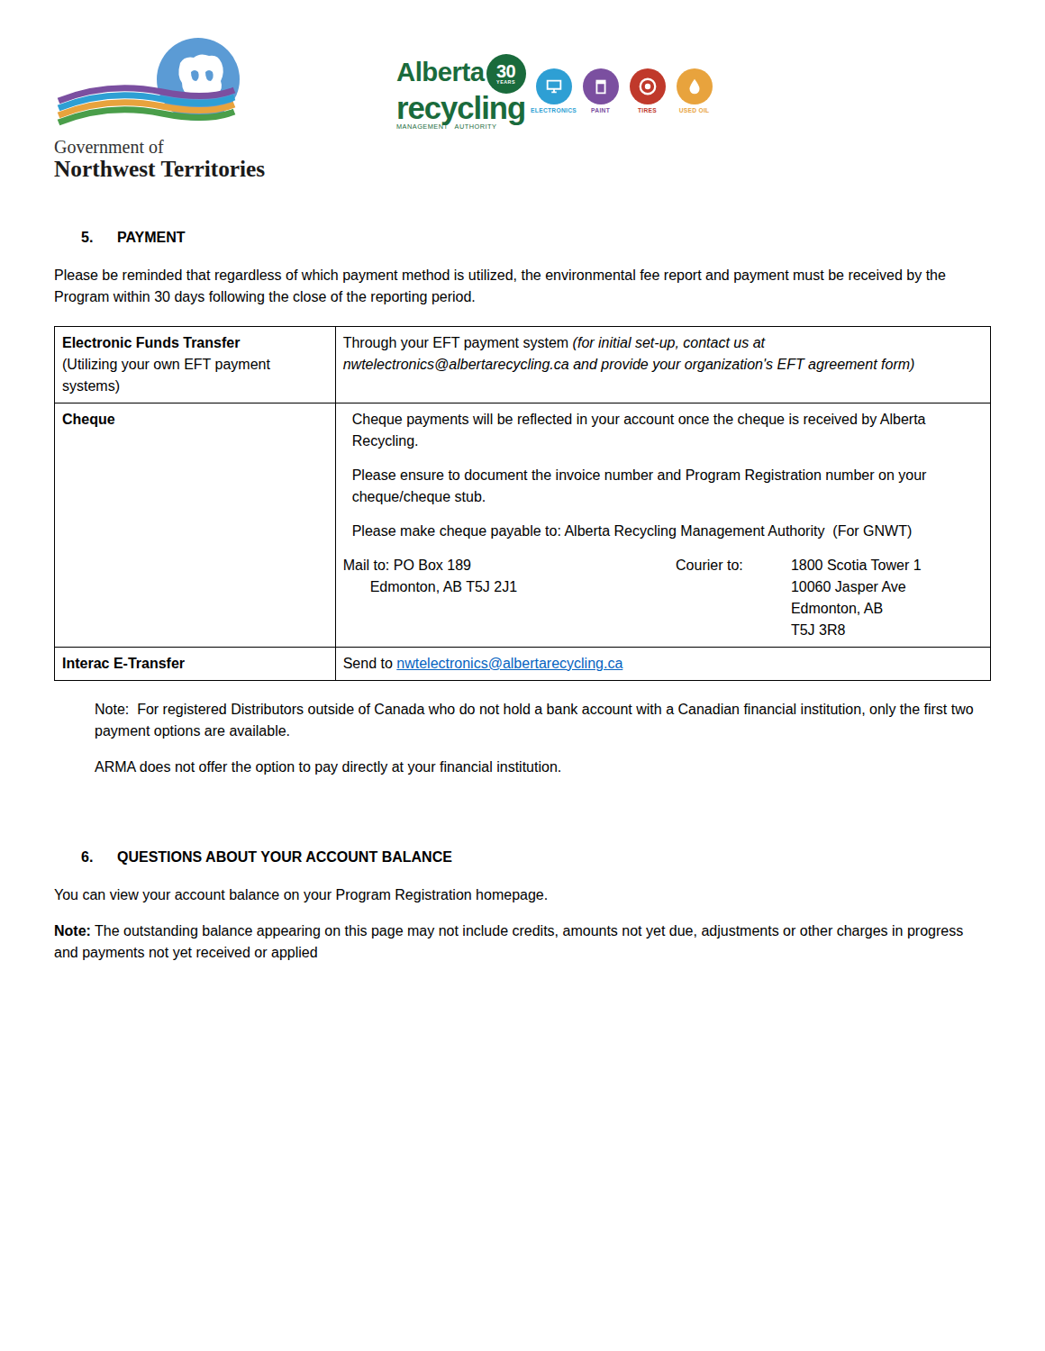Government of
Northwest Territories
Alberta30 YEARS
recycling
MANAGEMENT AUTHORITY
ELECTRONICS
PAINT
TIRES
USED OIL
5. PAYMENT
Please be reminded that regardless of which payment method is utilized, the environmental fee report and payment must be received by the Program within 30 days following the close of the reporting period.
| Electronic Funds Transfer (Utilizing your own EFT payment systems) | Through your EFT payment system (for initial set-up, contact us at nwtelectronics@albertarecycling.ca and provide your organization's EFT agreement form) |
| Cheque | Cheque payments will be reflected in your account once the cheque is received by Alberta Recycling. Please ensure to document the invoice number and Program Registration number on your cheque/cheque stub. Please make cheque payable to: Alberta Recycling Management Authority (For GNWT) Mail to: PO Box 189 Edmonton, AB T5J 2J1 Courier to: 1800 Scotia Tower 1 10060 Jasper Ave Edmonton, AB T5J 3R8 |
| Interac E-Transfer | Send to nwtelectronics@albertarecycling.ca |
Note: For registered Distributors outside of Canada who do not hold a bank account with a Canadian financial institution, only the first two payment options are available.
ARMA does not offer the option to pay directly at your financial institution.
6. QUESTIONS ABOUT YOUR ACCOUNT BALANCE
You can view your account balance on your Program Registration homepage.
Note: The outstanding balance appearing on this page may not include credits, amounts not yet due, adjustments or other charges in progress and payments not yet received or applied